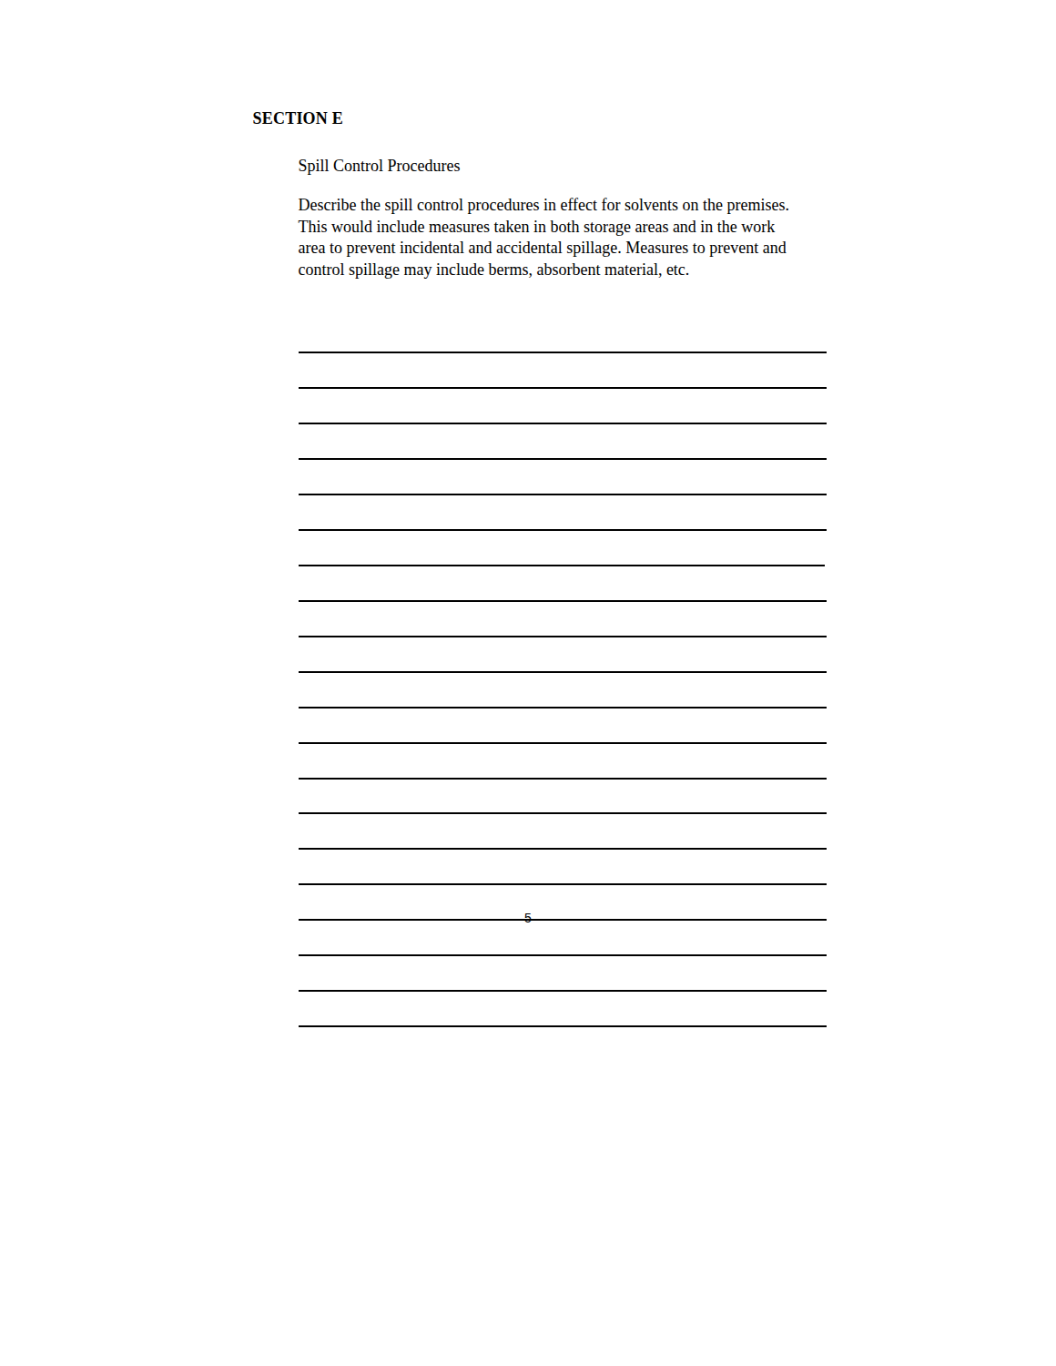SECTION E
Spill Control Procedures
Describe the spill control procedures in effect for solvents on the premises. This would include measures taken in both storage areas and in the work area to prevent incidental and accidental spillage. Measures to prevent and control spillage may include berms, absorbent material, etc.
5